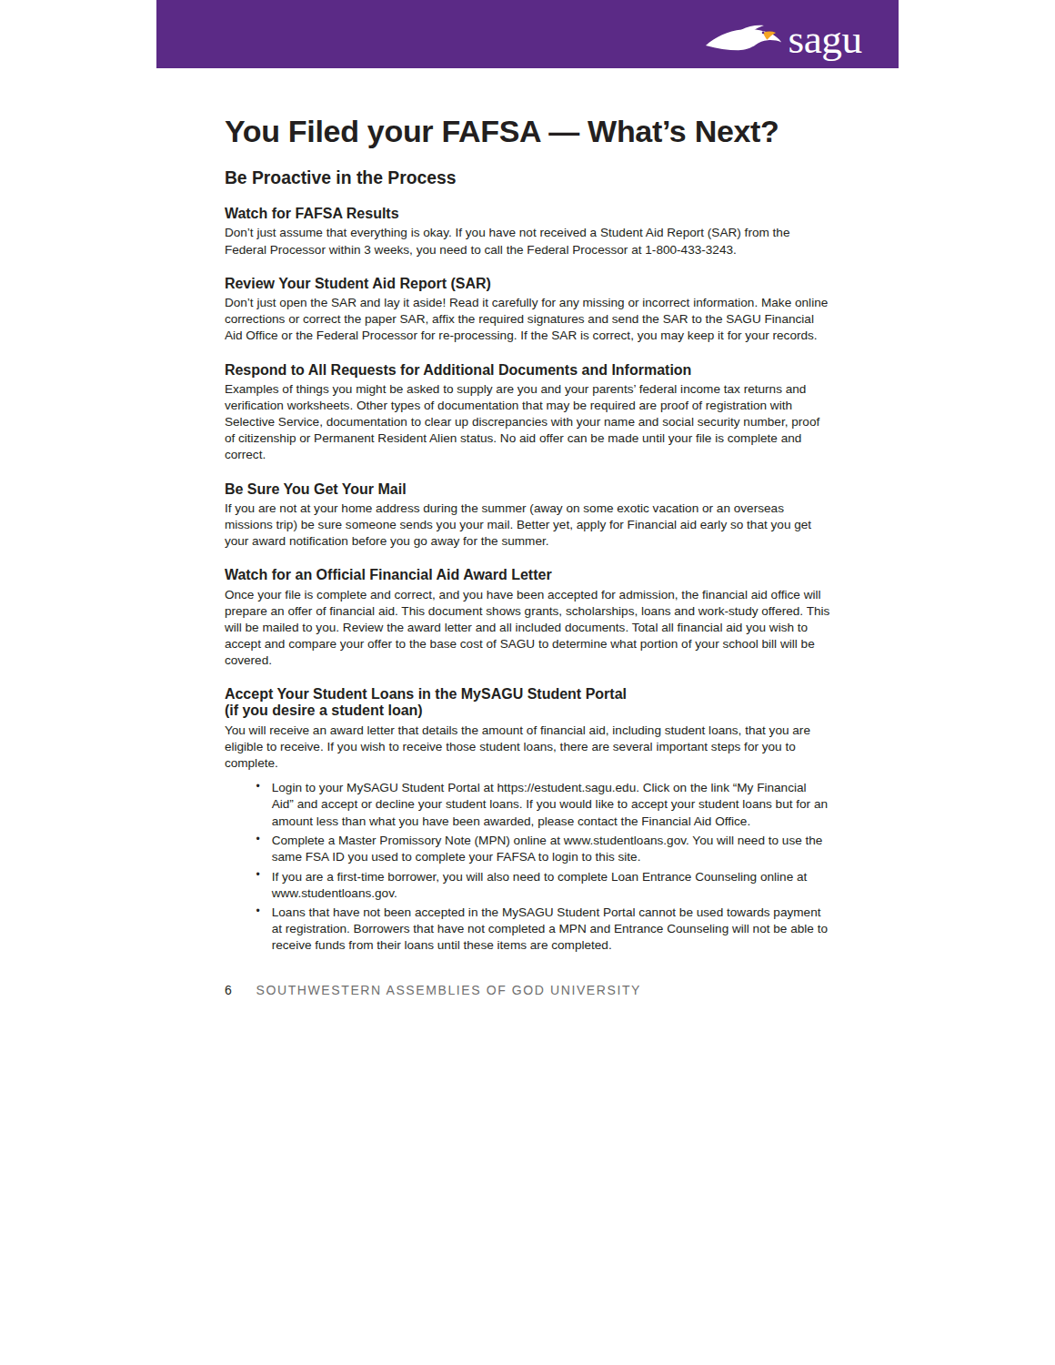sagu
You Filed your FAFSA — What’s Next?
Be Proactive in the Process
Watch for FAFSA Results
Don’t just assume that everything is okay. If you have not received a Student Aid Report (SAR) from the Federal Processor within 3 weeks, you need to call the Federal Processor at 1-800-433-3243.
Review Your Student Aid Report (SAR)
Don’t just open the SAR and lay it aside! Read it carefully for any missing or incorrect information. Make online corrections or correct the paper SAR, affix the required signatures and send the SAR to the SAGU Financial Aid Office or the Federal Processor for re-processing. If the SAR is correct, you may keep it for your records.
Respond to All Requests for Additional Documents and Information
Examples of things you might be asked to supply are you and your parents’ federal income tax returns and verification worksheets. Other types of documentation that may be required are proof of registration with Selective Service, documentation to clear up discrepancies with your name and social security number, proof of citizenship or Permanent Resident Alien status. No aid offer can be made until your file is complete and correct.
Be Sure You Get Your Mail
If you are not at your home address during the summer (away on some exotic vacation or an overseas missions trip) be sure someone sends you your mail. Better yet, apply for Financial aid early so that you get your award notification before you go away for the summer.
Watch for an Official Financial Aid Award Letter
Once your file is complete and correct, and you have been accepted for admission, the financial aid office will prepare an offer of financial aid. This document shows grants, scholarships, loans and work-study offered. This will be mailed to you. Review the award letter and all included documents. Total all financial aid you wish to accept and compare your offer to the base cost of SAGU to determine what portion of your school bill will be covered.
Accept Your Student Loans in the MySAGU Student Portal
(if you desire a student loan)
You will receive an award letter that details the amount of financial aid, including student loans, that you are eligible to receive. If you wish to receive those student loans, there are several important steps for you to complete.
Login to your MySAGU Student Portal at https://estudent.sagu.edu. Click on the link “My Financial Aid” and accept or decline your student loans. If you would like to accept your student loans but for an amount less than what you have been awarded, please contact the Financial Aid Office.
Complete a Master Promissory Note (MPN) online at www.studentloans.gov. You will need to use the same FSA ID you used to complete your FAFSA to login to this site.
If you are a first-time borrower, you will also need to complete Loan Entrance Counseling online at www.studentloans.gov.
Loans that have not been accepted in the MySAGU Student Portal cannot be used towards payment at registration. Borrowers that have not completed a MPN and Entrance Counseling will not be able to receive funds from their loans until these items are completed.
6 SOUTHWESTERN ASSEMBLIES OF GOD UNIVERSITY